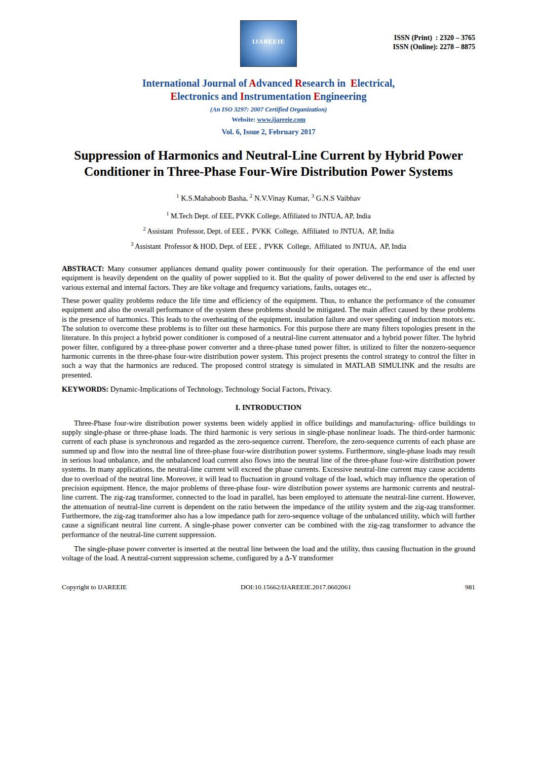ISSN (Print) : 2320 – 3765
ISSN (Online): 2278 – 8875
International Journal of Advanced Research in Electrical,
Electronics and Instrumentation Engineering
(An ISO 3297: 2007 Certified Organization)
Website: www.ijareeie.com
Vol. 6, Issue 2, February 2017
Suppression of Harmonics and Neutral-Line Current by Hybrid Power Conditioner in Three-Phase Four-Wire Distribution Power Systems
1 K.S.Mahaboob Basha, 2 N.V.Vinay Kumar, 3 G.N.S Vaibhav
1 M.Tech Dept. of EEE, PVKK College, Affiliated to JNTUA, AP, India
2 Assistant Professor, Dept. of EEE , PVKK College, Affiliated to JNTUA, AP, India
3 Assistant Professor & HOD, Dept. of EEE , PVKK College, Affiliated to JNTUA, AP, India
ABSTRACT: Many consumer appliances demand quality power continuously for their operation. The performance of the end user equipment is heavily dependent on the quality of power supplied to it. But the quality of power delivered to the end user is affected by various external and internal factors. They are like voltage and frequency variations, faults, outages etc.,
These power quality problems reduce the life time and efficiency of the equipment. Thus, to enhance the performance of the consumer equipment and also the overall performance of the system these problems should be mitigated. The main affect caused by these problems is the presence of harmonics. This leads to the overheating of the equipment, insulation failure and over speeding of induction motors etc. The solution to overcome these problems is to filter out these harmonics. For this purpose there are many filters topologies present in the literature. In this project a hybrid power conditioner is composed of a neutral-line current attenuator and a hybrid power filter. The hybrid power filter, configured by a three-phase power converter and a three-phase tuned power filter, is utilized to filter the nonzero-sequence harmonic currents in the three-phase four-wire distribution power system. This project presents the control strategy to control the filter in such a way that the harmonics are reduced. The proposed control strategy is simulated in MATLAB SIMULINK and the results are presented.
KEYWORDS: Dynamic-Implications of Technology, Technology Social Factors, Privacy.
I. INTRODUCTION
Three-Phase four-wire distribution power systems been widely applied in office buildings and manufacturing- office buildings to supply single-phase or three-phase loads. The third harmonic is very serious in single-phase nonlinear loads. The third-order harmonic current of each phase is synchronous and regarded as the zero-sequence current. Therefore, the zero-sequence currents of each phase are summed up and flow into the neutral line of three-phase four-wire distribution power systems. Furthermore, single-phase loads may result in serious load unbalance, and the unbalanced load current also flows into the neutral line of the three-phase four-wire distribution power systems. In many applications, the neutral-line current will exceed the phase currents. Excessive neutral-line current may cause accidents due to overload of the neutral line. Moreover, it will lead to fluctuation in ground voltage of the load, which may influence the operation of precision equipment. Hence, the major problems of three-phase four- wire distribution power systems are harmonic currents and neutral-line current. The zig-zag transformer, connected to the load in parallel, has been employed to attenuate the neutral-line current. However, the attenuation of neutral-line current is dependent on the ratio between the impedance of the utility system and the zig-zag transformer. Furthermore, the zig-zag transformer also has a low impedance path for zero-sequence voltage of the unbalanced utility, which will further cause a significant neutral line current. A single-phase power converter can be combined with the zig-zag transformer to advance the performance of the neutral-line current suppression.
The single-phase power converter is inserted at the neutral line between the load and the utility, thus causing fluctuation in the ground voltage of the load. A neutral-current suppression scheme, configured by a Δ-Y transformer
Copyright to IJAREEIE DOI:10.15662/IJAREEIE.2017.0602061 981